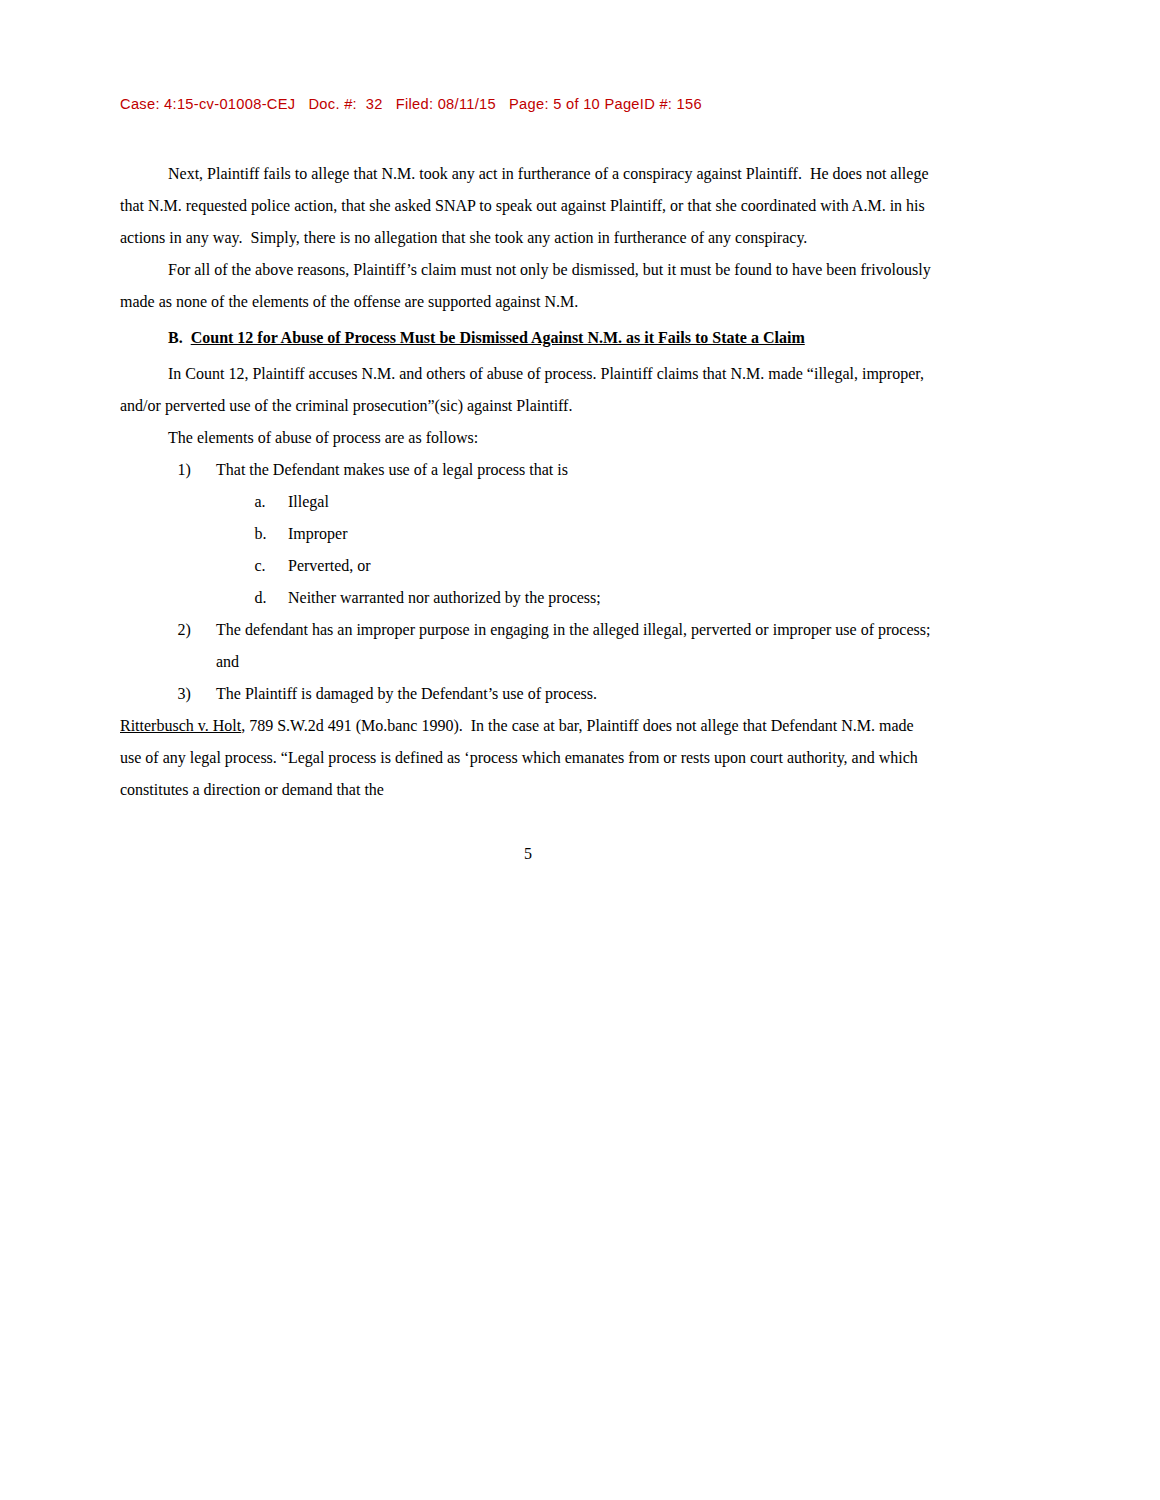Case: 4:15-cv-01008-CEJ Doc. #: 32 Filed: 08/11/15 Page: 5 of 10 PageID #: 156
Next, Plaintiff fails to allege that N.M. took any act in furtherance of a conspiracy against Plaintiff. He does not allege that N.M. requested police action, that she asked SNAP to speak out against Plaintiff, or that she coordinated with A.M. in his actions in any way. Simply, there is no allegation that she took any action in furtherance of any conspiracy.
For all of the above reasons, Plaintiff’s claim must not only be dismissed, but it must be found to have been frivolously made as none of the elements of the offense are supported against N.M.
B.
Count 12 for Abuse of Process Must be Dismissed Against N.M. as it Fails to State a Claim
In Count 12, Plaintiff accuses N.M. and others of abuse of process. Plaintiff claims that N.M. made “illegal, improper, and/or perverted use of the criminal prosecution”(sic) against Plaintiff.
The elements of abuse of process are as follows:
That the Defendant makes use of a legal process that is
Illegal
Improper
Perverted, or
Neither warranted nor authorized by the process;
The defendant has an improper purpose in engaging in the alleged illegal, perverted or improper use of process; and
The Plaintiff is damaged by the Defendant’s use of process.
Ritterbusch v. Holt, 789 S.W.2d 491 (Mo.banc 1990). In the case at bar, Plaintiff does not allege that Defendant N.M. made use of any legal process. “Legal process is defined as ‘process which emanates from or rests upon court authority, and which constitutes a direction or demand that the
5